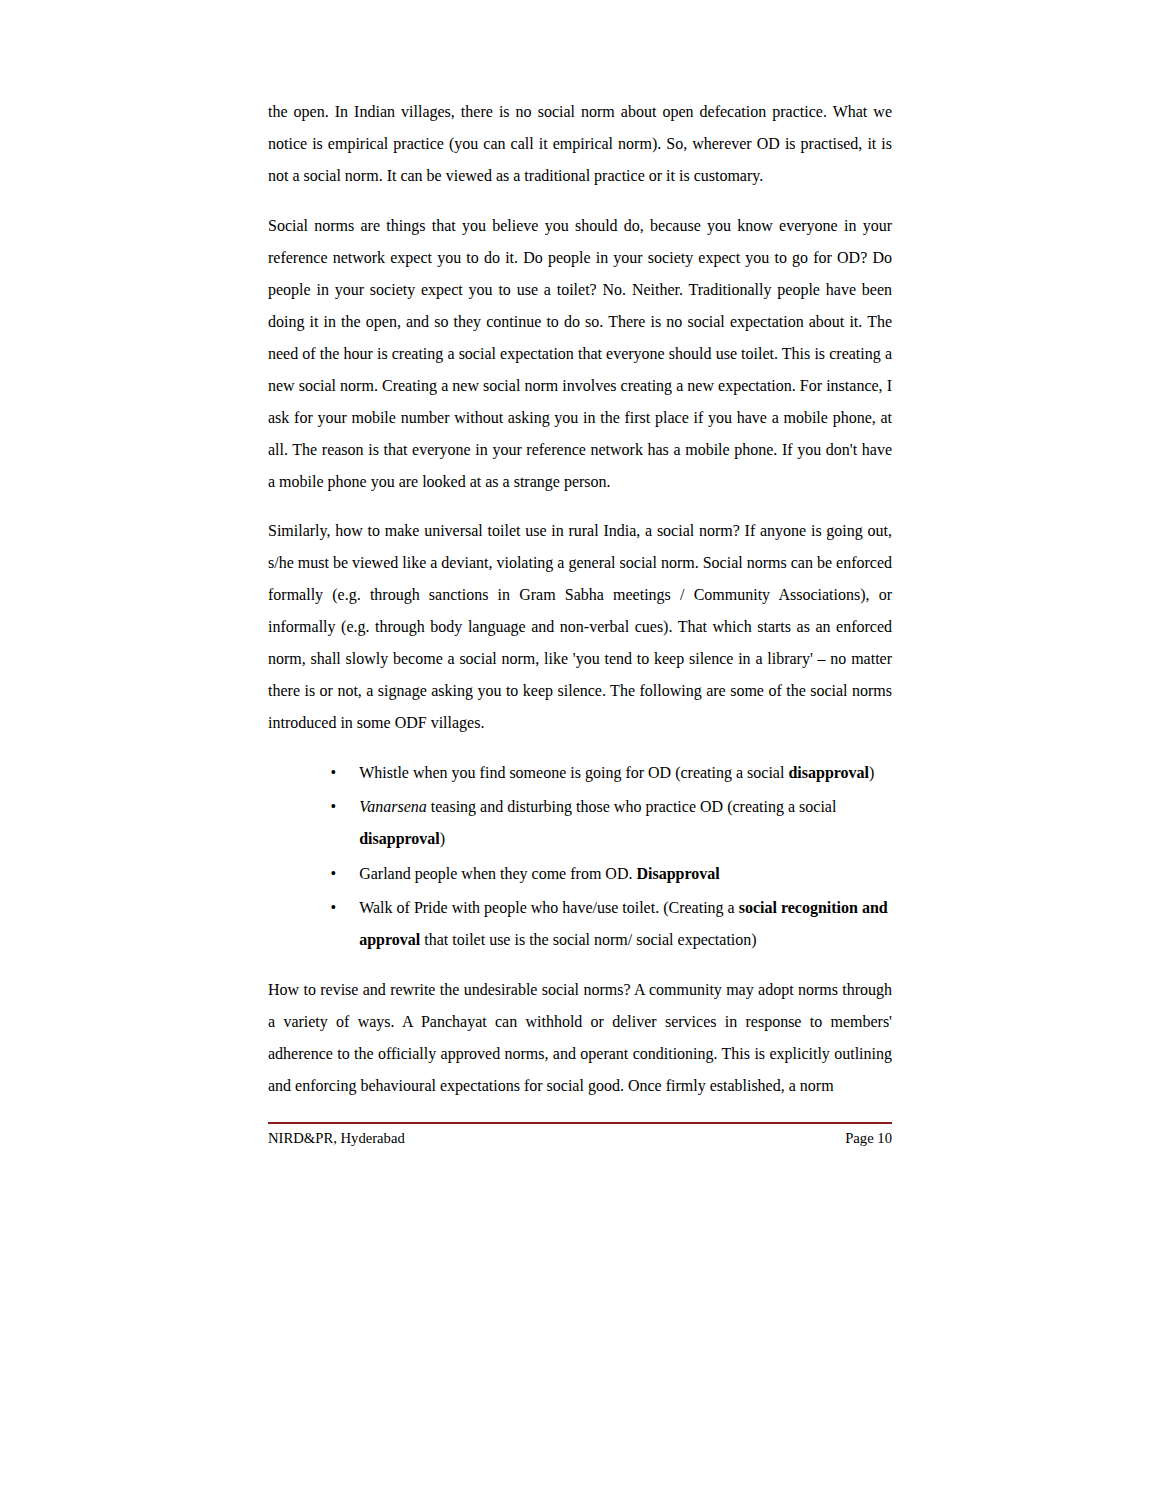the open. In Indian villages, there is no social norm about open defecation practice. What we notice is empirical practice (you can call it empirical norm). So, wherever OD is practised, it is not a social norm. It can be viewed as a traditional practice or it is customary.
Social norms are things that you believe you should do, because you know everyone in your reference network expect you to do it. Do people in your society expect you to go for OD? Do people in your society expect you to use a toilet? No. Neither. Traditionally people have been doing it in the open, and so they continue to do so. There is no social expectation about it. The need of the hour is creating a social expectation that everyone should use toilet. This is creating a new social norm. Creating a new social norm involves creating a new expectation. For instance, I ask for your mobile number without asking you in the first place if you have a mobile phone, at all. The reason is that everyone in your reference network has a mobile phone. If you don't have a mobile phone you are looked at as a strange person.
Similarly, how to make universal toilet use in rural India, a social norm? If anyone is going out, s/he must be viewed like a deviant, violating a general social norm. Social norms can be enforced formally (e.g. through sanctions in Gram Sabha meetings / Community Associations), or informally (e.g. through body language and non-verbal cues). That which starts as an enforced norm, shall slowly become a social norm, like 'you tend to keep silence in a library' – no matter there is or not, a signage asking you to keep silence. The following are some of the social norms introduced in some ODF villages.
Whistle when you find someone is going for OD (creating a social disapproval)
Vanarsena teasing and disturbing those who practice OD (creating a social disapproval)
Garland people when they come from OD. Disapproval
Walk of Pride with people who have/use toilet. (Creating a social recognition and approval that toilet use is the social norm/ social expectation)
How to revise and rewrite the undesirable social norms? A community may adopt norms through a variety of ways. A Panchayat can withhold or deliver services in response to members' adherence to the officially approved norms, and operant conditioning. This is explicitly outlining and enforcing behavioural expectations for social good. Once firmly established, a norm
NIRD&PR, Hyderabad Page 10